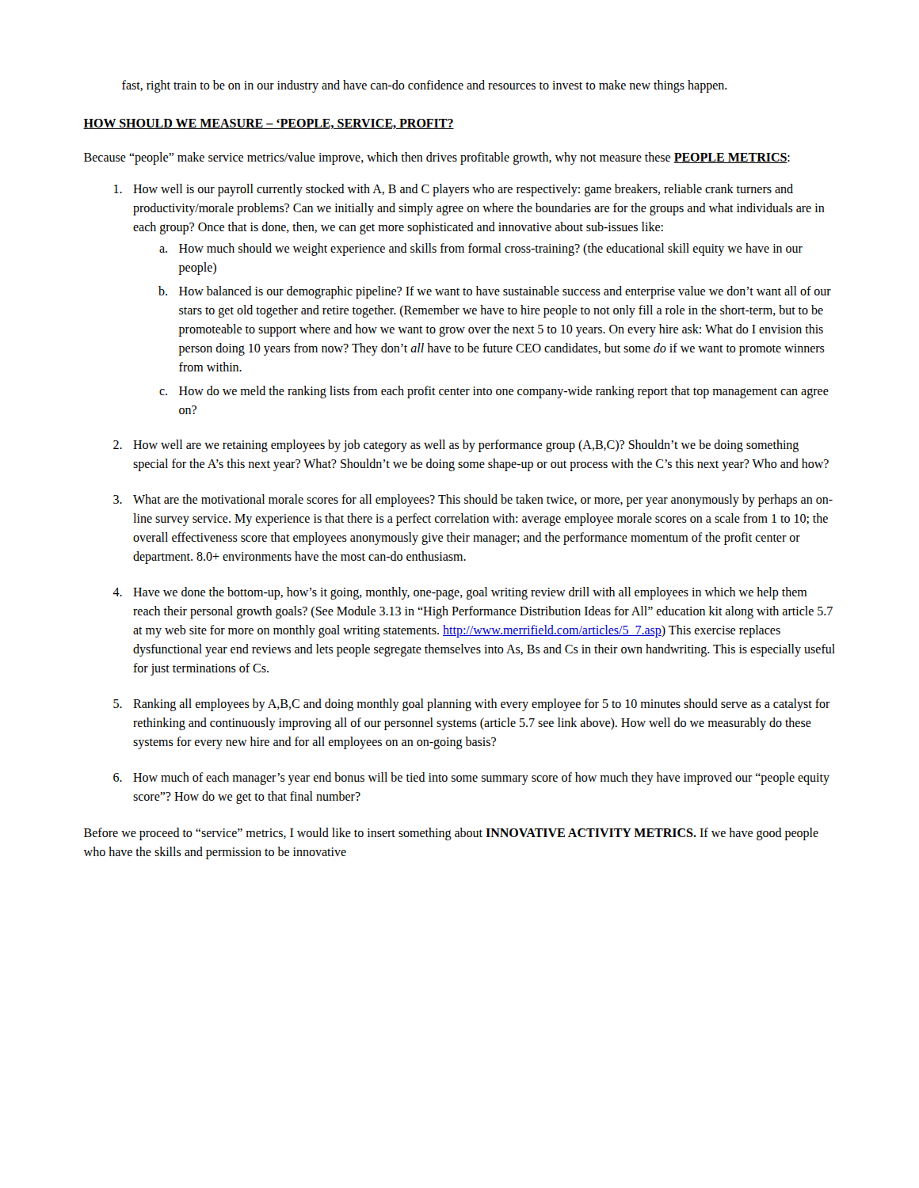fast, right train to be on in our industry and have can-do confidence and resources to invest to make new things happen.
HOW SHOULD WE MEASURE – ‘PEOPLE, SERVICE, PROFIT?
Because “people” make service metrics/value improve, which then drives profitable growth, why not measure these PEOPLE METRICS:
How well is our payroll currently stocked with A, B and C players who are respectively: game breakers, reliable crank turners and productivity/morale problems? Can we initially and simply agree on where the boundaries are for the groups and what individuals are in each group? Once that is done, then, we can get more sophisticated and innovative about sub-issues like:
How much should we weight experience and skills from formal cross-training? (the educational skill equity we have in our people)
How balanced is our demographic pipeline? If we want to have sustainable success and enterprise value we don’t want all of our stars to get old together and retire together. (Remember we have to hire people to not only fill a role in the short-term, but to be promoteable to support where and how we want to grow over the next 5 to 10 years. On every hire ask: What do I envision this person doing 10 years from now? They don’t all have to be future CEO candidates, but some do if we want to promote winners from within.
How do we meld the ranking lists from each profit center into one company-wide ranking report that top management can agree on?
How well are we retaining employees by job category as well as by performance group (A,B,C)? Shouldn’t we be doing something special for the A’s this next year? What? Shouldn’t we be doing some shape-up or out process with the C’s this next year? Who and how?
What are the motivational morale scores for all employees? This should be taken twice, or more, per year anonymously by perhaps an on-line survey service. My experience is that there is a perfect correlation with: average employee morale scores on a scale from 1 to 10; the overall effectiveness score that employees anonymously give their manager; and the performance momentum of the profit center or department. 8.0+ environments have the most can-do enthusiasm.
Have we done the bottom-up, how’s it going, monthly, one-page, goal writing review drill with all employees in which we help them reach their personal growth goals? (See Module 3.13 in “High Performance Distribution Ideas for All” education kit along with article 5.7 at my web site for more on monthly goal writing statements. http://www.merrifield.com/articles/5_7.asp) This exercise replaces dysfunctional year end reviews and lets people segregate themselves into As, Bs and Cs in their own handwriting. This is especially useful for just terminations of Cs.
Ranking all employees by A,B,C and doing monthly goal planning with every employee for 5 to 10 minutes should serve as a catalyst for rethinking and continuously improving all of our personnel systems (article 5.7 see link above). How well do we measurably do these systems for every new hire and for all employees on an on-going basis?
How much of each manager’s year end bonus will be tied into some summary score of how much they have improved our “people equity score”? How do we get to that final number?
Before we proceed to “service” metrics, I would like to insert something about INNOVATIVE ACTIVITY METRICS. If we have good people who have the skills and permission to be innovative